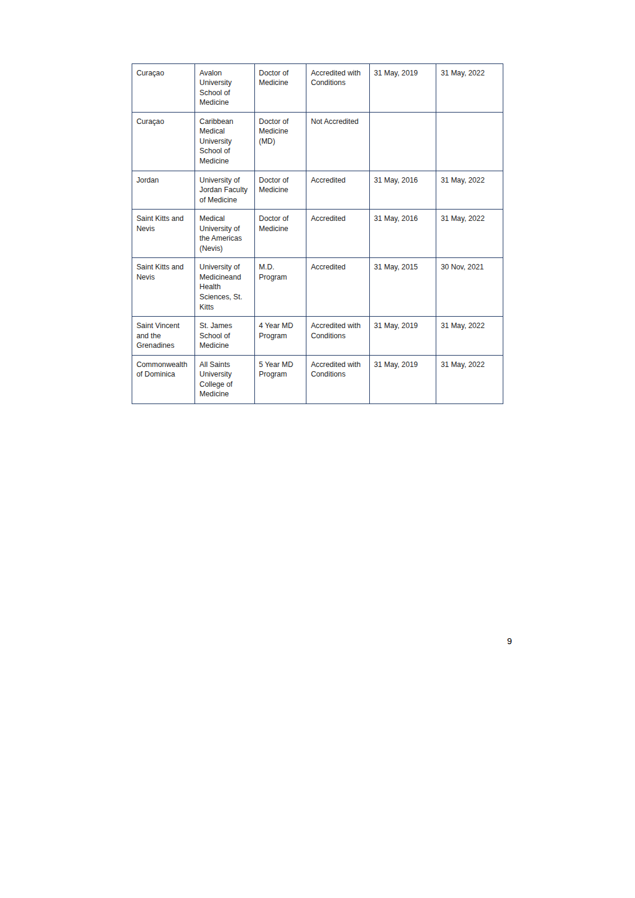| Curaçao | Avalon University School of Medicine | Doctor of Medicine | Accredited with Conditions | 31 May, 2019 | 31 May, 2022 |
| Curaçao | Caribbean Medical University School of Medicine | Doctor of Medicine (MD) | Not Accredited | | |
| Jordan | University of Jordan Faculty of Medicine | Doctor of Medicine | Accredited | 31 May, 2016 | 31 May, 2022 |
| Saint Kitts and Nevis | Medical University of the Americas (Nevis) | Doctor of Medicine | Accredited | 31 May, 2016 | 31 May, 2022 |
| Saint Kitts and Nevis | University of Medicineand Health Sciences, St. Kitts | M.D. Program | Accredited | 31 May, 2015 | 30 Nov, 2021 |
| Saint Vincent and the Grenadines | St. James School of Medicine | 4 Year MD Program | Accredited with Conditions | 31 May, 2019 | 31 May, 2022 |
| Commonwealth of Dominica | All Saints University College of Medicine | 5 Year MD Program | Accredited with Conditions | 31 May, 2019 | 31 May, 2022 |
9